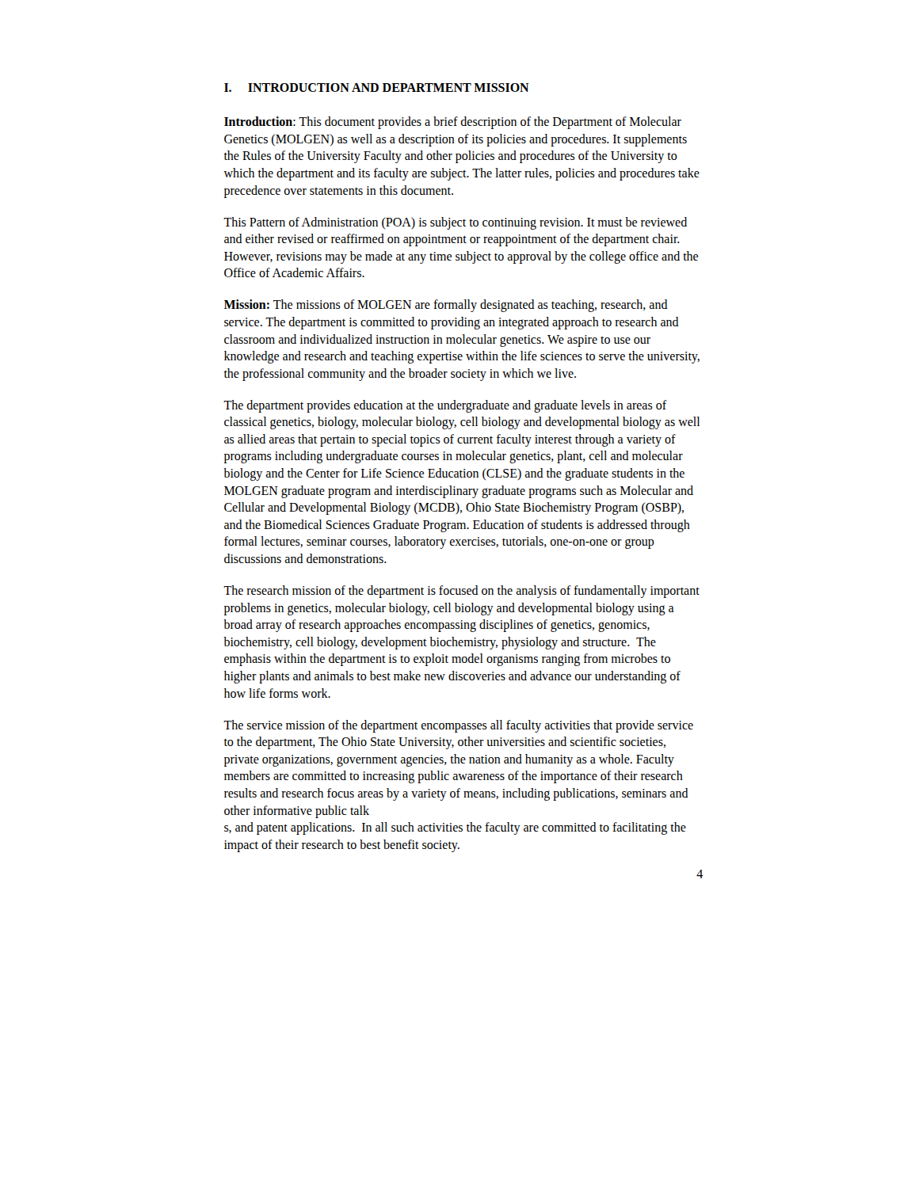I. INTRODUCTION AND DEPARTMENT MISSION
Introduction: This document provides a brief description of the Department of Molecular Genetics (MOLGEN) as well as a description of its policies and procedures. It supplements the Rules of the University Faculty and other policies and procedures of the University to which the department and its faculty are subject. The latter rules, policies and procedures take precedence over statements in this document.
This Pattern of Administration (POA) is subject to continuing revision. It must be reviewed and either revised or reaffirmed on appointment or reappointment of the department chair. However, revisions may be made at any time subject to approval by the college office and the Office of Academic Affairs.
Mission: The missions of MOLGEN are formally designated as teaching, research, and service. The department is committed to providing an integrated approach to research and classroom and individualized instruction in molecular genetics. We aspire to use our knowledge and research and teaching expertise within the life sciences to serve the university, the professional community and the broader society in which we live.
The department provides education at the undergraduate and graduate levels in areas of classical genetics, biology, molecular biology, cell biology and developmental biology as well as allied areas that pertain to special topics of current faculty interest through a variety of programs including undergraduate courses in molecular genetics, plant, cell and molecular biology and the Center for Life Science Education (CLSE) and the graduate students in the MOLGEN graduate program and interdisciplinary graduate programs such as Molecular and Cellular and Developmental Biology (MCDB), Ohio State Biochemistry Program (OSBP), and the Biomedical Sciences Graduate Program. Education of students is addressed through formal lectures, seminar courses, laboratory exercises, tutorials, one-on-one or group discussions and demonstrations.
The research mission of the department is focused on the analysis of fundamentally important problems in genetics, molecular biology, cell biology and developmental biology using a broad array of research approaches encompassing disciplines of genetics, genomics, biochemistry, cell biology, development biochemistry, physiology and structure. The emphasis within the department is to exploit model organisms ranging from microbes to higher plants and animals to best make new discoveries and advance our understanding of how life forms work.
The service mission of the department encompasses all faculty activities that provide service to the department, The Ohio State University, other universities and scientific societies, private organizations, government agencies, the nation and humanity as a whole. Faculty members are committed to increasing public awareness of the importance of their research results and research focus areas by a variety of means, including publications, seminars and other informative public talk
s, and patent applications. In all such activities the faculty are committed to facilitating the impact of their research to best benefit society.
4